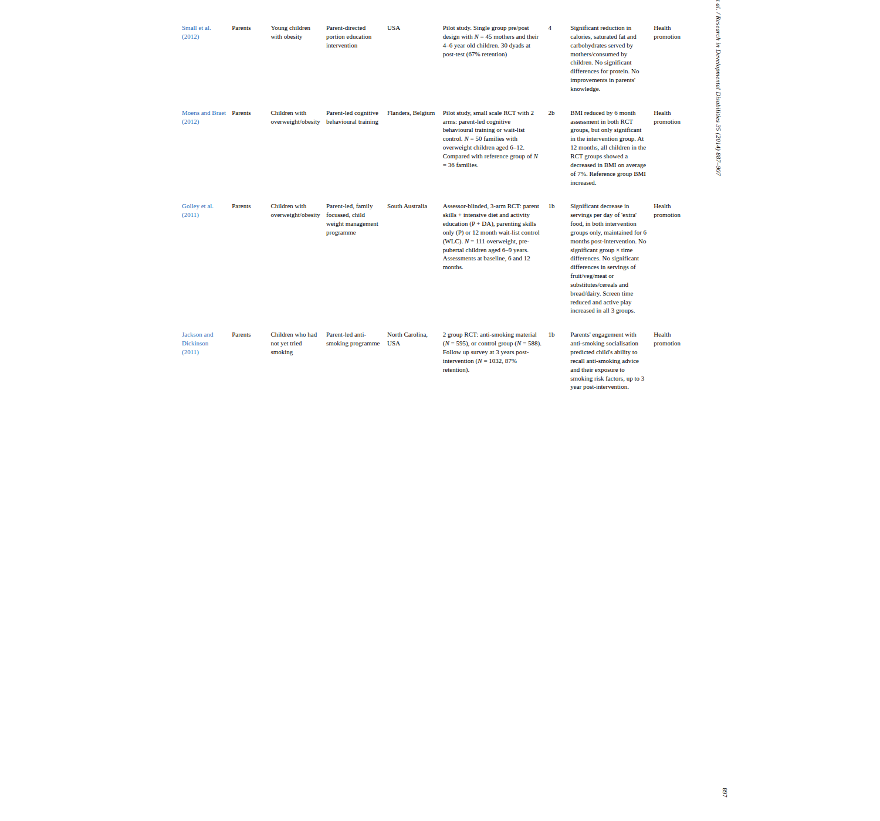R. Hithersay et al. / Research in Developmental Disabilities 35 (2014) 887–907
897
| Small et al. (2012) | Parents | Young children with obesity | Parent-directed portion education intervention | USA | Pilot study. Single group pre/post design with N = 45 mothers and their 4–6 year old children. 30 dyads at post-test (67% retention) | 4 | Significant reduction in calories, saturated fat and carbohydrates served by mothers/consumed by children. No significant differences for protein. No improvements in parents' knowledge. | Health promotion |
| Moens and Braet (2012) | Parents | Children with overweight/obesity | Parent-led cognitive behavioural training | Flanders, Belgium | Pilot study, small scale RCT with 2 arms: parent-led cognitive behavioural training or wait-list control. N = 50 families with overweight children aged 6–12. Compared with reference group of N = 36 families. | 2b | BMI reduced by 6 month assessment in both RCT groups, but only significant in the intervention group. At 12 months, all children in the RCT groups showed a decreased in BMI on average of 7%. Reference group BMI increased. | Health promotion |
| Golley et al. (2011) | Parents | Children with overweight/obesity | Parent-led, family focussed, child weight management programme | South Australia | Assessor-blinded, 3-arm RCT: parent skills + intensive diet and activity education (P + DA), parenting skills only (P) or 12 month wait-list control (WLC). N = 111 overweight, pre-pubertal children aged 6–9 years. Assessments at baseline, 6 and 12 months. | 1b | Significant decrease in servings per day of 'extra' food, in both intervention groups only, maintained for 6 months post-intervention. No significant group × time differences. No significant differences in servings of fruit/veg/meat or substitutes/cereals and bread/dairy. Screen time reduced and active play increased in all 3 groups. | Health promotion |
| Jackson and Dickinson (2011) | Parents | Children who had not yet tried smoking | Parent-led anti-smoking programme | North Carolina, USA | 2 group RCT: anti-smoking material ( N = 595), or control group ( N = 588). Follow up survey at 3 years post-intervention ( N = 1032, 87% retention). | 1b | Parents' engagement with anti-smoking socialisation predicted child's ability to recall anti-smoking advice and their exposure to smoking risk factors, up to 3 year post-intervention. | Health promotion |